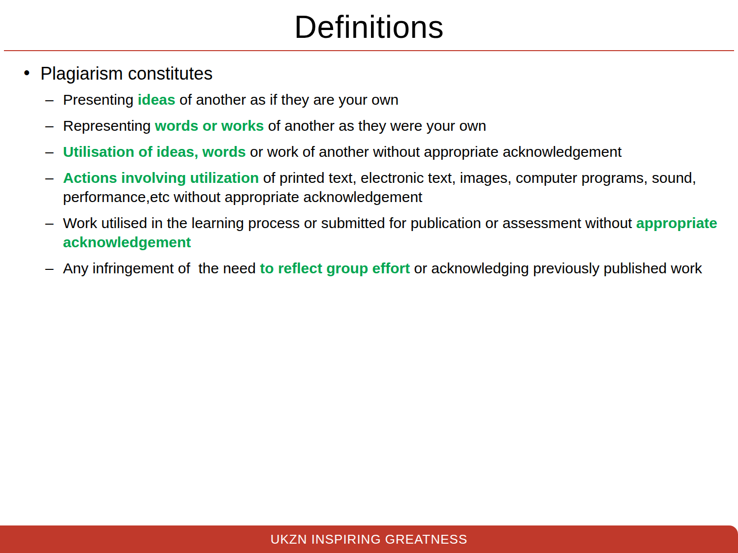Definitions
Plagiarism constitutes
Presenting ideas of another as if they are your own
Representing words or works of another as they were your own
Utilisation of ideas, words or work of another without appropriate acknowledgement
Actions involving utilization of printed text, electronic text, images, computer programs, sound, performance,etc without appropriate acknowledgement
Work utilised in the learning process or submitted for publication or assessment without appropriate acknowledgement
Any infringement of the need to reflect group effort or acknowledging previously published work
UKZN INSPIRING GREATNESS